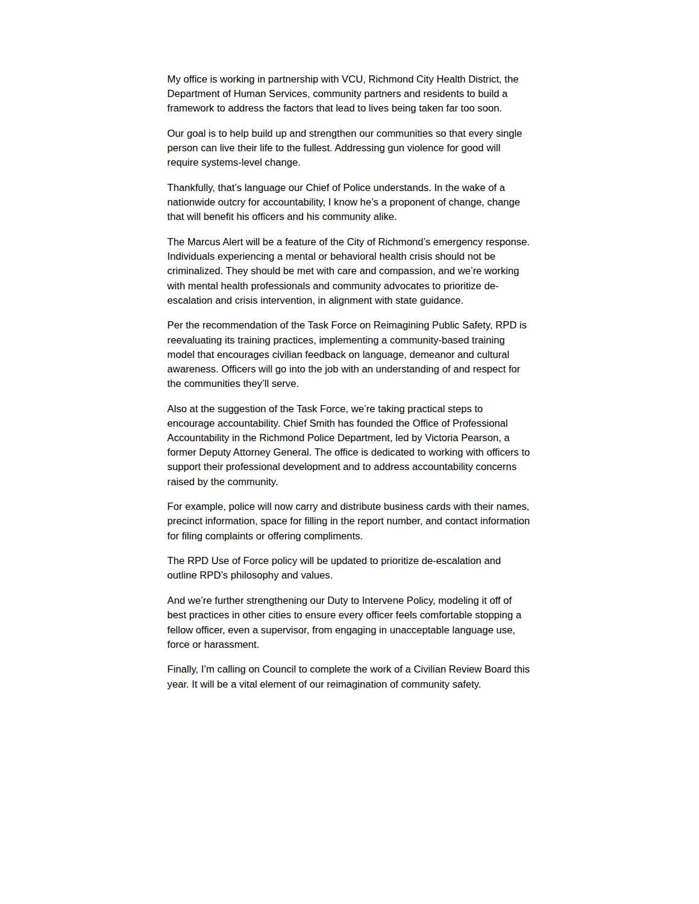My office is working in partnership with VCU, Richmond City Health District, the Department of Human Services, community partners and residents to build a framework to address the factors that lead to lives being taken far too soon.
Our goal is to help build up and strengthen our communities so that every single person can live their life to the fullest. Addressing gun violence for good will require systems-level change.
Thankfully, that’s language our Chief of Police understands. In the wake of a nationwide outcry for accountability, I know he’s a proponent of change, change that will benefit his officers and his community alike.
The Marcus Alert will be a feature of the City of Richmond’s emergency response. Individuals experiencing a mental or behavioral health crisis should not be criminalized. They should be met with care and compassion, and we’re working with mental health professionals and community advocates to prioritize de-escalation and crisis intervention, in alignment with state guidance.
Per the recommendation of the Task Force on Reimagining Public Safety, RPD is reevaluating its training practices, implementing a community-based training model that encourages civilian feedback on language, demeanor and cultural awareness. Officers will go into the job with an understanding of and respect for the communities they’ll serve.
Also at the suggestion of the Task Force, we’re taking practical steps to encourage accountability. Chief Smith has founded the Office of Professional Accountability in the Richmond Police Department, led by Victoria Pearson, a former Deputy Attorney General. The office is dedicated to working with officers to support their professional development and to address accountability concerns raised by the community.
For example, police will now carry and distribute business cards with their names, precinct information, space for filling in the report number, and contact information for filing complaints or offering compliments.
The RPD Use of Force policy will be updated to prioritize de-escalation and outline RPD’s philosophy and values.
And we’re further strengthening our Duty to Intervene Policy, modeling it off of best practices in other cities to ensure every officer feels comfortable stopping a fellow officer, even a supervisor, from engaging in unacceptable language use, force or harassment.
Finally, I’m calling on Council to complete the work of a Civilian Review Board this year. It will be a vital element of our reimagination of community safety.